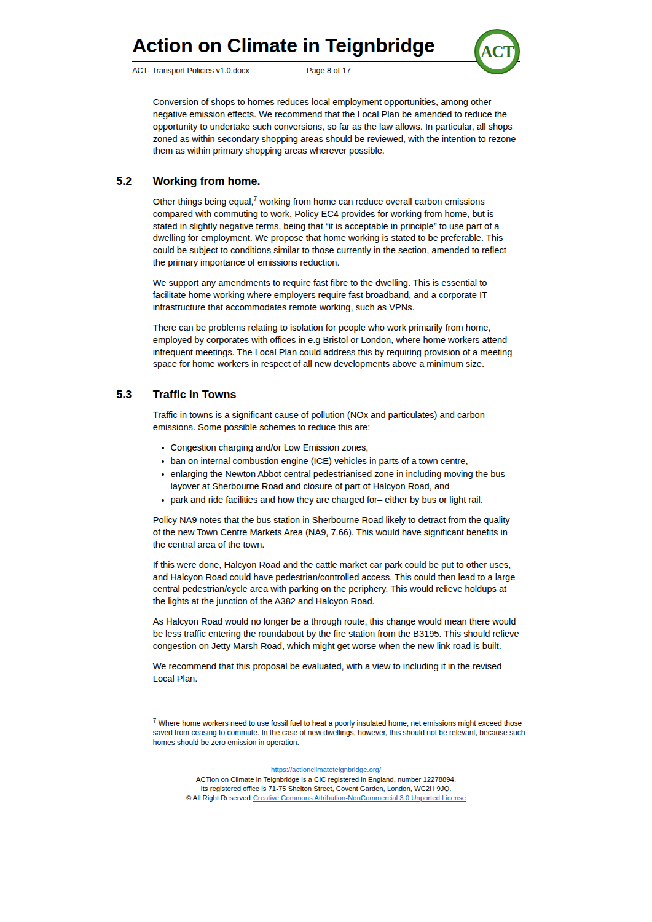ACT
Action on Climate in Teignbridge
ACT- Transport Policies v1.0.docx
Page 8 of 17
Conversion of shops to homes reduces local employment opportunities, among other negative emission effects. We recommend that the Local Plan be amended to reduce the opportunity to undertake such conversions, so far as the law allows. In particular, all shops zoned as within secondary shopping areas should be reviewed, with the intention to rezone them as within primary shopping areas wherever possible.
5.2 Working from home.
Other things being equal,7 working from home can reduce overall carbon emissions compared with commuting to work. Policy EC4 provides for working from home, but is stated in slightly negative terms, being that “it is acceptable in principle” to use part of a dwelling for employment. We propose that home working is stated to be preferable. This could be subject to conditions similar to those currently in the section, amended to reflect the primary importance of emissions reduction.
We support any amendments to require fast fibre to the dwelling. This is essential to facilitate home working where employers require fast broadband, and a corporate IT infrastructure that accommodates remote working, such as VPNs.
There can be problems relating to isolation for people who work primarily from home, employed by corporates with offices in e.g Bristol or London, where home workers attend infrequent meetings. The Local Plan could address this by requiring provision of a meeting space for home workers in respect of all new developments above a minimum size.
5.3 Traffic in Towns
Traffic in towns is a significant cause of pollution (NOx and particulates) and carbon emissions. Some possible schemes to reduce this are:
Congestion charging and/or Low Emission zones,
ban on internal combustion engine (ICE) vehicles in parts of a town centre,
enlarging the Newton Abbot central pedestrianised zone in including moving the bus layover at Sherbourne Road and closure of part of Halcyon Road, and
park and ride facilities and how they are charged for– either by bus or light rail.
Policy NA9 notes that the bus station in Sherbourne Road likely to detract from the quality of the new Town Centre Markets Area (NA9, 7.66). This would have significant benefits in the central area of the town.
If this were done, Halcyon Road and the cattle market car park could be put to other uses, and Halcyon Road could have pedestrian/controlled access. This could then lead to a large central pedestrian/cycle area with parking on the periphery. This would relieve holdups at the lights at the junction of the A382 and Halcyon Road.
As Halcyon Road would no longer be a through route, this change would mean there would be less traffic entering the roundabout by the fire station from the B3195. This should relieve congestion on Jetty Marsh Road, which might get worse when the new link road is built.
We recommend that this proposal be evaluated, with a view to including it in the revised Local Plan.
7 Where home workers need to use fossil fuel to heat a poorly insulated home, net emissions might exceed those saved from ceasing to commute. In the case of new dwellings, however, this should not be relevant, because such homes should be zero emission in operation.
https://actionclimateteignbridge.org/
ACTion on Climate in Teignbridge is a CIC registered in England, number 12278894.
Its registered office is 71-75 Shelton Street, Covent Garden, London, WC2H 9JQ.
© All Right Reserved Creative Commons Attribution-NonCommercial 3.0 Unported License